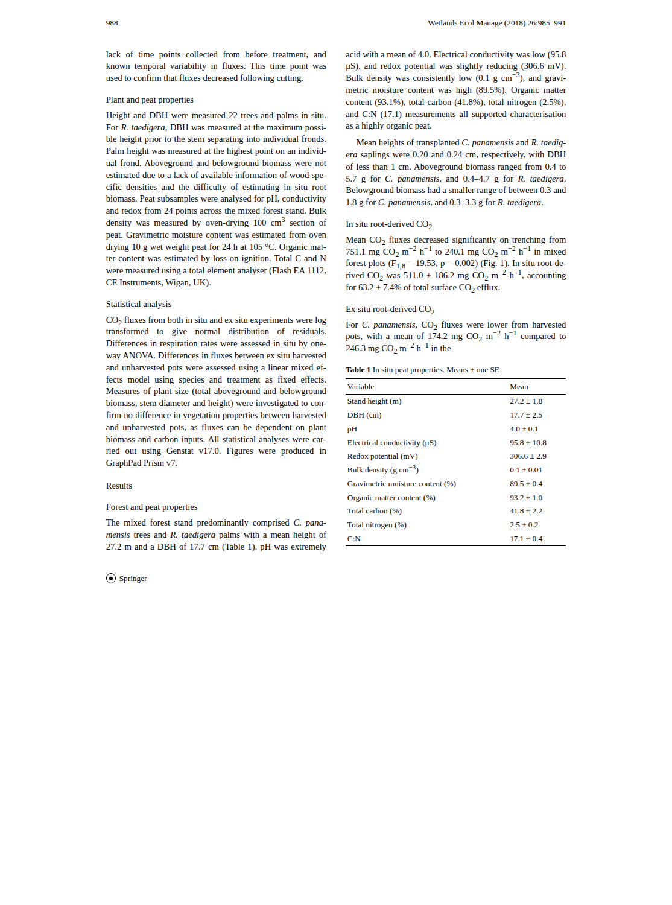988 Wetlands Ecol Manage (2018) 26:985–991
lack of time points collected from before treatment, and known temporal variability in fluxes. This time point was used to confirm that fluxes decreased following cutting.
Plant and peat properties
Height and DBH were measured 22 trees and palms in situ. For R. taedigera, DBH was measured at the maximum possible height prior to the stem separating into individual fronds. Palm height was measured at the highest point on an individual frond. Aboveground and belowground biomass were not estimated due to a lack of available information of wood specific densities and the difficulty of estimating in situ root biomass. Peat subsamples were analysed for pH, conductivity and redox from 24 points across the mixed forest stand. Bulk density was measured by oven-drying 100 cm3 section of peat. Gravimetric moisture content was estimated from oven drying 10 g wet weight peat for 24 h at 105 °C. Organic matter content was estimated by loss on ignition. Total C and N were measured using a total element analyser (Flash EA 1112, CE Instruments, Wigan, UK).
Statistical analysis
CO2 fluxes from both in situ and ex situ experiments were log transformed to give normal distribution of residuals. Differences in respiration rates were assessed in situ by one-way ANOVA. Differences in fluxes between ex situ harvested and unharvested pots were assessed using a linear mixed effects model using species and treatment as fixed effects. Measures of plant size (total aboveground and belowground biomass, stem diameter and height) were investigated to confirm no difference in vegetation properties between harvested and unharvested pots, as fluxes can be dependent on plant biomass and carbon inputs. All statistical analyses were carried out using Genstat v17.0. Figures were produced in GraphPad Prism v7.
Results
Forest and peat properties
The mixed forest stand predominantly comprised C. panamensis trees and R. taedigera palms with a mean height of 27.2 m and a DBH of 17.7 cm (Table 1). pH was extremely acid with a mean of 4.0. Electrical conductivity was low (95.8 μS), and redox potential was slightly reducing (306.6 mV). Bulk density was consistently low (0.1 g cm−3), and gravimetric moisture content was high (89.5%). Organic matter content (93.1%), total carbon (41.8%), total nitrogen (2.5%), and C:N (17.1) measurements all supported characterisation as a highly organic peat.
Mean heights of transplanted C. panamensis and R. taedigera saplings were 0.20 and 0.24 cm, respectively, with DBH of less than 1 cm. Aboveground biomass ranged from 0.4 to 5.7 g for C. panamensis, and 0.4–4.7 g for R. taedigera. Belowground biomass had a smaller range of between 0.3 and 1.8 g for C. panamensis, and 0.3–3.3 g for R. taedigera.
In situ root-derived CO2
Mean CO2 fluxes decreased significantly on trenching from 751.1 mg CO2 m−2 h−1 to 240.1 mg CO2 m−2 h−1 in mixed forest plots (F1,8 = 19.53, p = 0.002) (Fig. 1). In situ root-derived CO2 was 511.0 ± 186.2 mg CO2 m−2 h−1, accounting for 63.2 ± 7.4% of total surface CO2 efflux.
Ex situ root-derived CO2
For C. panamensis, CO2 fluxes were lower from harvested pots, with a mean of 174.2 mg CO2 m−2 h−1 compared to 246.3 mg CO2 m−2 h−1 in the
Table 1 In situ peat properties. Means ± one SE
| Variable | Mean |
| --- | --- |
| Stand height (m) | 27.2 ± 1.8 |
| DBH (cm) | 17.7 ± 2.5 |
| pH | 4.0 ± 0.1 |
| Electrical conductivity (μS) | 95.8 ± 10.8 |
| Redox potential (mV) | 306.6 ± 2.9 |
| Bulk density (g cm −3 ) | 0.1 ± 0.01 |
| Gravimetric moisture content (%) | 89.5 ± 0.4 |
| Organic matter content (%) | 93.2 ± 1.0 |
| Total carbon (%) | 41.8 ± 2.2 |
| Total nitrogen (%) | 2.5 ± 0.2 |
| C:N | 17.1 ± 0.4 |
Springer